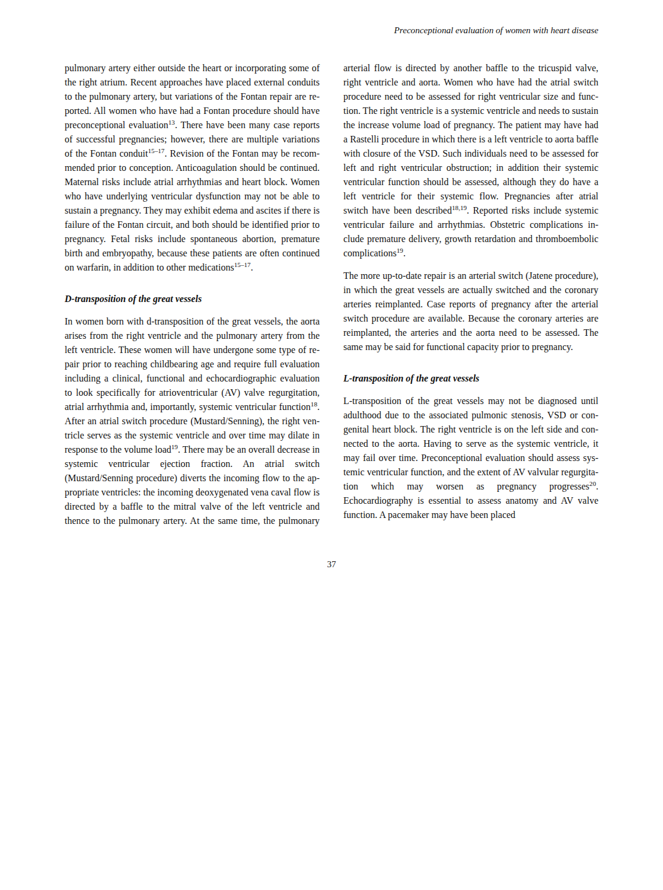Preconceptional evaluation of women with heart disease
pulmonary artery either outside the heart or incorporating some of the right atrium. Recent approaches have placed external conduits to the pulmonary artery, but variations of the Fontan repair are reported. All women who have had a Fontan procedure should have preconceptional evaluation13. There have been many case reports of successful pregnancies; however, there are multiple variations of the Fontan conduit15–17. Revision of the Fontan may be recommended prior to conception. Anticoagulation should be continued. Maternal risks include atrial arrhythmias and heart block. Women who have underlying ventricular dysfunction may not be able to sustain a pregnancy. They may exhibit edema and ascites if there is failure of the Fontan circuit, and both should be identified prior to pregnancy. Fetal risks include spontaneous abortion, premature birth and embryopathy, because these patients are often continued on warfarin, in addition to other medications15–17.
D-transposition of the great vessels
In women born with d-transposition of the great vessels, the aorta arises from the right ventricle and the pulmonary artery from the left ventricle. These women will have undergone some type of repair prior to reaching childbearing age and require full evaluation including a clinical, functional and echocardiographic evaluation to look specifically for atrioventricular (AV) valve regurgitation, atrial arrhythmia and, importantly, systemic ventricular function18. After an atrial switch procedure (Mustard/Senning), the right ventricle serves as the systemic ventricle and over time may dilate in response to the volume load19. There may be an overall decrease in systemic ventricular ejection fraction. An atrial switch (Mustard/Senning procedure) diverts the incoming flow to the appropriate ventricles: the incoming deoxygenated vena caval flow is directed by a baffle to the mitral valve of the left ventricle and thence to the pulmonary artery. At the same time, the pulmonary arterial flow is directed by another baffle to the tricuspid valve, right ventricle and aorta. Women who have had the atrial switch procedure need to be assessed for right ventricular size and function. The right ventricle is a systemic ventricle and needs to sustain the increase volume load of pregnancy. The patient may have had a Rastelli procedure in which there is a left ventricle to aorta baffle with closure of the VSD. Such individuals need to be assessed for left and right ventricular obstruction; in addition their systemic ventricular function should be assessed, although they do have a left ventricle for their systemic flow. Pregnancies after atrial switch have been described18,19. Reported risks include systemic ventricular failure and arrhythmias. Obstetric complications include premature delivery, growth retardation and thromboembolic complications19.
The more up-to-date repair is an arterial switch (Jatene procedure), in which the great vessels are actually switched and the coronary arteries reimplanted. Case reports of pregnancy after the arterial switch procedure are available. Because the coronary arteries are reimplanted, the arteries and the aorta need to be assessed. The same may be said for functional capacity prior to pregnancy.
L-transposition of the great vessels
L-transposition of the great vessels may not be diagnosed until adulthood due to the associated pulmonic stenosis, VSD or congenital heart block. The right ventricle is on the left side and connected to the aorta. Having to serve as the systemic ventricle, it may fail over time. Preconceptional evaluation should assess systemic ventricular function, and the extent of AV valvular regurgitation which may worsen as pregnancy progresses20. Echocardiography is essential to assess anatomy and AV valve function. A pacemaker may have been placed
37